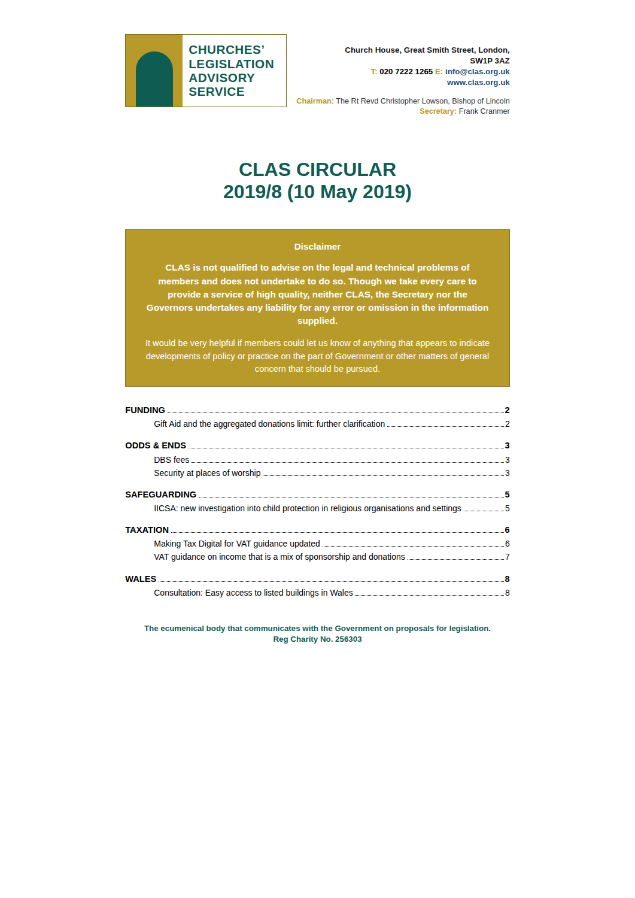CHURCHES’ LEGISLATION ADVISORY SERVICE
Church House, Great Smith Street, London,
SW1P 3AZ
T: 020 7222 1265 E: info@clas.org.uk
www.clas.org.uk
Chairman: The Rt Revd Christopher Lowson, Bishop of Lincoln
Secretary: Frank Cranmer
CLAS CIRCULAR
2019/8 (10 May 2019)
Disclaimer
CLAS is not qualified to advise on the legal and technical problems of members and does not undertake to do so. Though we take every care to provide a service of high quality, neither CLAS, the Secretary nor the Governors undertakes any liability for any error or omission in the information supplied.
It would be very helpful if members could let us know of anything that appears to indicate developments of policy or practice on the part of Government or other matters of general concern that should be pursued.
FUNDING 2
Gift Aid and the aggregated donations limit: further clarification 2
ODDS & ENDS 3
DBS fees 3
Security at places of worship 3
SAFEGUARDING 5
IICSA: new investigation into child protection in religious organisations and settings 5
TAXATION 6
Making Tax Digital for VAT guidance updated 6
VAT guidance on income that is a mix of sponsorship and donations 7
WALES 8
Consultation: Easy access to listed buildings in Wales 8
The ecumenical body that communicates with the Government on proposals for legislation.
Reg Charity No. 256303